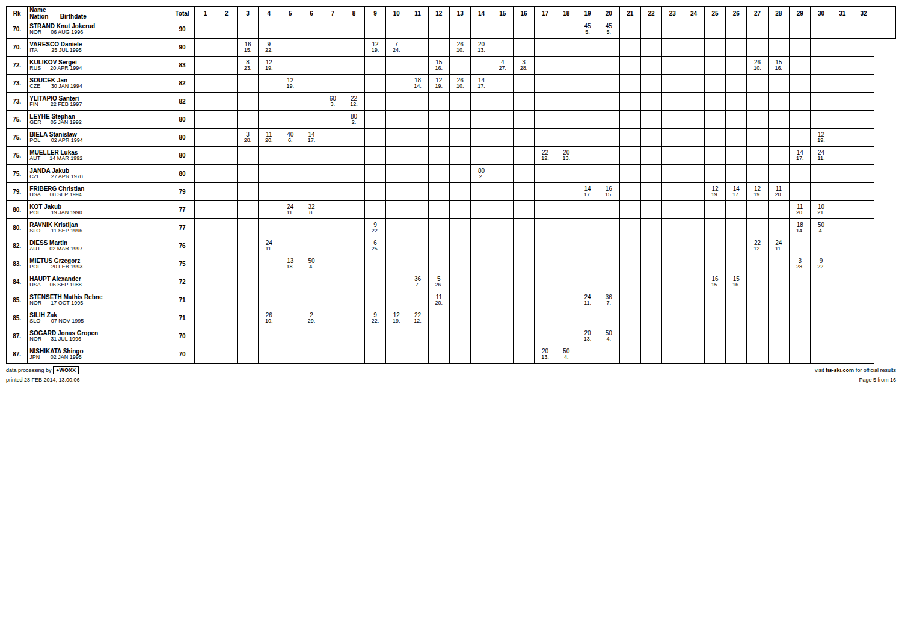| Rk | Name Nation Birthdate | Total | 1 | 2 | 3 | 4 | 5 | 6 | 7 | 8 | 9 | 10 | 11 | 12 | 13 | 14 | 15 | 16 | 17 | 18 | 19 | 20 | 21 | 22 | 23 | 24 | 25 | 26 | 27 | 28 | 29 | 30 | 31 | 32 | |
| --- | --- | --- | --- | --- | --- | --- | --- | --- | --- | --- | --- | --- | --- | --- | --- | --- | --- | --- | --- | --- | --- | --- | --- | --- | --- | --- | --- | --- | --- | --- | --- | --- | --- | --- | --- |
| 70. | STRAND Knut Jokerud NOR 06 AUG 1996 | 90 | | | | | | | | | | | | | | | | | | | 45 5. | 45 5. | | | | | | | | | | | | | |
| 70. | VARESCO Daniele ITA 25 JUL 1995 | 90 | | | 16 15. | 9 22. | | | | | 12 19. | 7 24. | | | 26 10. | 20 13. | | | | | | | | | | | | | | | | | | |
| 72. | KULIKOV Sergei RUS 20 APR 1994 | 83 | | | 8 23. | 12 19. | | | | | | | | 15 16. | | | 4 27. | 3 28. | | | | | | | | | | | 26 10. | 15 16. | | | | |
| 73. | SOUCEK Jan CZE 30 JAN 1994 | 82 | | | | | 12 19. | | | | | | 18 14. | 12 19. | 26 10. | 14 17. | | | | | | | | | | | | | | | | | | |
| 73. | YLITAPIO Santeri FIN 22 FEB 1997 | 82 | | | | | | | 60 3. | 22 12. | | | | | | | | | | | | | | | | | | | | | | | | |
| 75. | LEYHE Stephan GER 05 JAN 1992 | 80 | | | | | | | | 80 2. | | | | | | | | | | | | | | | | | | | | | | | | |
| 75. | BIELA Stanislaw POL 02 APR 1994 | 80 | | | 3 28. | 11 20. | 40 6. | 14 17. | | | | | | | | | | | | | | | | | | | | | | | | 12 19. | | |
| 75. | MUELLER Lukas AUT 14 MAR 1992 | 80 | | | | | | | | | | | | | | | | | 22 12. | 20 13. | | | | | | | | | | | 14 17. | 24 11. | | |
| 75. | JANDA Jakub CZE 27 APR 1978 | 80 | | | | | | | | | | | | | | 80 2. | | | | | | | | | | | | | | | | | | |
| 79. | FRIBERG Christian USA 08 SEP 1994 | 79 | | | | | | | | | | | | | | | | | | | 14 17. | 16 15. | | | | | 12 19. | 14 17. | 12 19. | 11 20. | | | | |
| 80. | KOT Jakub POL 19 JAN 1990 | 77 | | | | | 24 11. | 32 8. | | | | | | | | | | | | | | | | | | | | | | | 11 20. | 10 21. | | |
| 80. | RAVNIK Kristijan SLO 11 SEP 1996 | 77 | | | | | | | | | 9 22. | | | | | | | | | | | | | | | | | | | | 18 14. | 50 4. | | |
| 82. | DIESS Martin AUT 02 MAR 1997 | 76 | | | | 24 11. | | | | | 6 25. | | | | | | | | | | | | | | | | | | 22 12. | 24 11. | | | | |
| 83. | MIETUS Grzegorz POL 20 FEB 1993 | 75 | | | | | 13 18. | 50 4. | | | | | | | | | | | | | | | | | | | | | | | 3 28. | 9 22. | | |
| 84. | HAUPT Alexander USA 06 SEP 1988 | 72 | | | | | | | | | | | 36 7. | 5 26. | | | | | | | | | | | | | 16 15. | 15 16. | | | | | | |
| 85. | STENSETH Mathis Rebne NOR 17 OCT 1995 | 71 | | | | | | | | | | | | 11 20. | | | | | | | 24 11. | 36 7. | | | | | | | | | | | | |
| 85. | SILIH Zak SLO 07 NOV 1995 | 71 | | | | 26 10. | | 2 29. | | | 9 22. | 12 19. | 22 12. | | | | | | | | | | | | | | | | | | | | | |
| 87. | SOGARD Jonas Gropen NOR 31 JUL 1996 | 70 | | | | | | | | | | | | | | | | | | | 20 13. | 50 4. | | | | | | | | | | | | |
| 87. | NISHIKATA Shingo JPN 02 JAN 1995 | 70 | | | | | | | | | | | | | | | | | 20 13. | 50 4. | | | | | | | | | | | | | | |
data processing by ●WOXX
visit fis-ski.com for official results
printed 28 FEB 2014, 13:00:06
Page 5 from 16